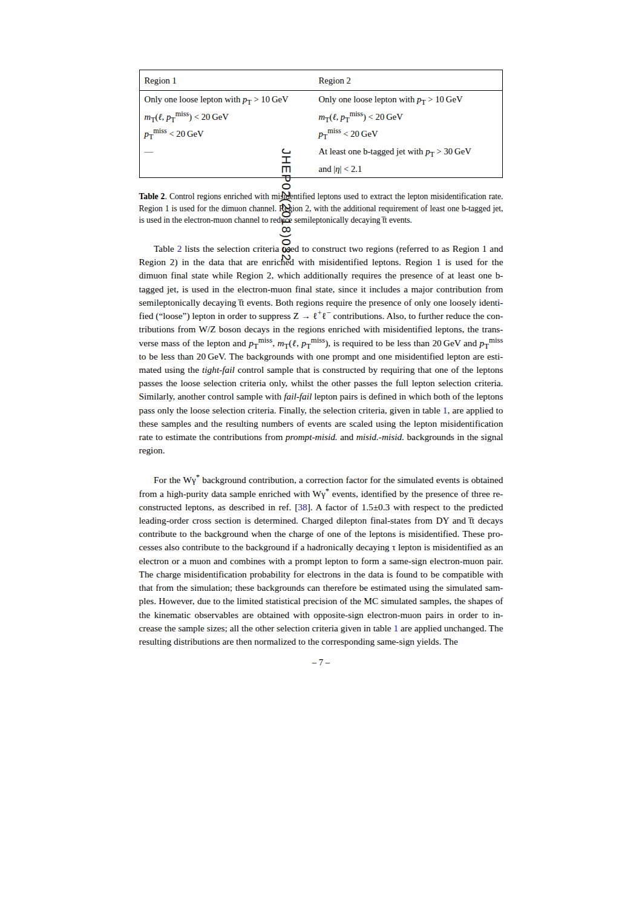JHEP02(2018)032
| Region 1 | Region 2 |
| Only one loose lepton with p T > 10 GeV | Only one loose lepton with p T > 10 GeV |
| m T ( ℓ , p T miss ) < 20 GeV | m T ( ℓ , p T miss ) < 20 GeV |
| p T miss < 20 GeV | p T miss < 20 GeV |
| — | At least one b-tagged jet with p T > 30 GeV |
| | and / η / < 2.1 |
Table 2. Control regions enriched with misidentified leptons used to extract the lepton misidentification rate. Region 1 is used for the dimuon channel. Region 2, with the additional requirement of least one b-tagged jet, is used in the electron-muon channel to reduce semileptonically decaying t̅t events.
Table 2 lists the selection criteria used to construct two regions (referred to as Region 1 and Region 2) in the data that are enriched with misidentified leptons. Region 1 is used for the dimuon final state while Region 2, which additionally requires the presence of at least one b-tagged jet, is used in the electron-muon final state, since it includes a major contribution from semileptonically decaying t̅t events. Both regions require the presence of only one loosely identified (“loose”) lepton in order to suppress Z → ℓ+ℓ− contributions. Also, to further reduce the contributions from W/Z boson decays in the regions enriched with misidentified leptons, the transverse mass of the lepton and pTmiss, mT(ℓ, pTmiss), is required to be less than 20 GeV and pTmiss to be less than 20 GeV. The backgrounds with one prompt and one misidentified lepton are estimated using the tight-fail control sample that is constructed by requiring that one of the leptons passes the loose selection criteria only, whilst the other passes the full lepton selection criteria. Similarly, another control sample with fail-fail lepton pairs is defined in which both of the leptons pass only the loose selection criteria. Finally, the selection criteria, given in table 1, are applied to these samples and the resulting numbers of events are scaled using the lepton misidentification rate to estimate the contributions from prompt-misid. and misid.-misid. backgrounds in the signal region.
For the Wγ* background contribution, a correction factor for the simulated events is obtained from a high-purity data sample enriched with Wγ* events, identified by the presence of three reconstructed leptons, as described in ref. [38]. A factor of 1.5±0.3 with respect to the predicted leading-order cross section is determined. Charged dilepton final-states from DY and t̅t decays contribute to the background when the charge of one of the leptons is misidentified. These processes also contribute to the background if a hadronically decaying τ lepton is misidentified as an electron or a muon and combines with a prompt lepton to form a same-sign electron-muon pair. The charge misidentification probability for electrons in the data is found to be compatible with that from the simulation; these backgrounds can therefore be estimated using the simulated samples. However, due to the limited statistical precision of the MC simulated samples, the shapes of the kinematic observables are obtained with opposite-sign electron-muon pairs in order to increase the sample sizes; all the other selection criteria given in table 1 are applied unchanged. The resulting distributions are then normalized to the corresponding same-sign yields. The
– 7 –